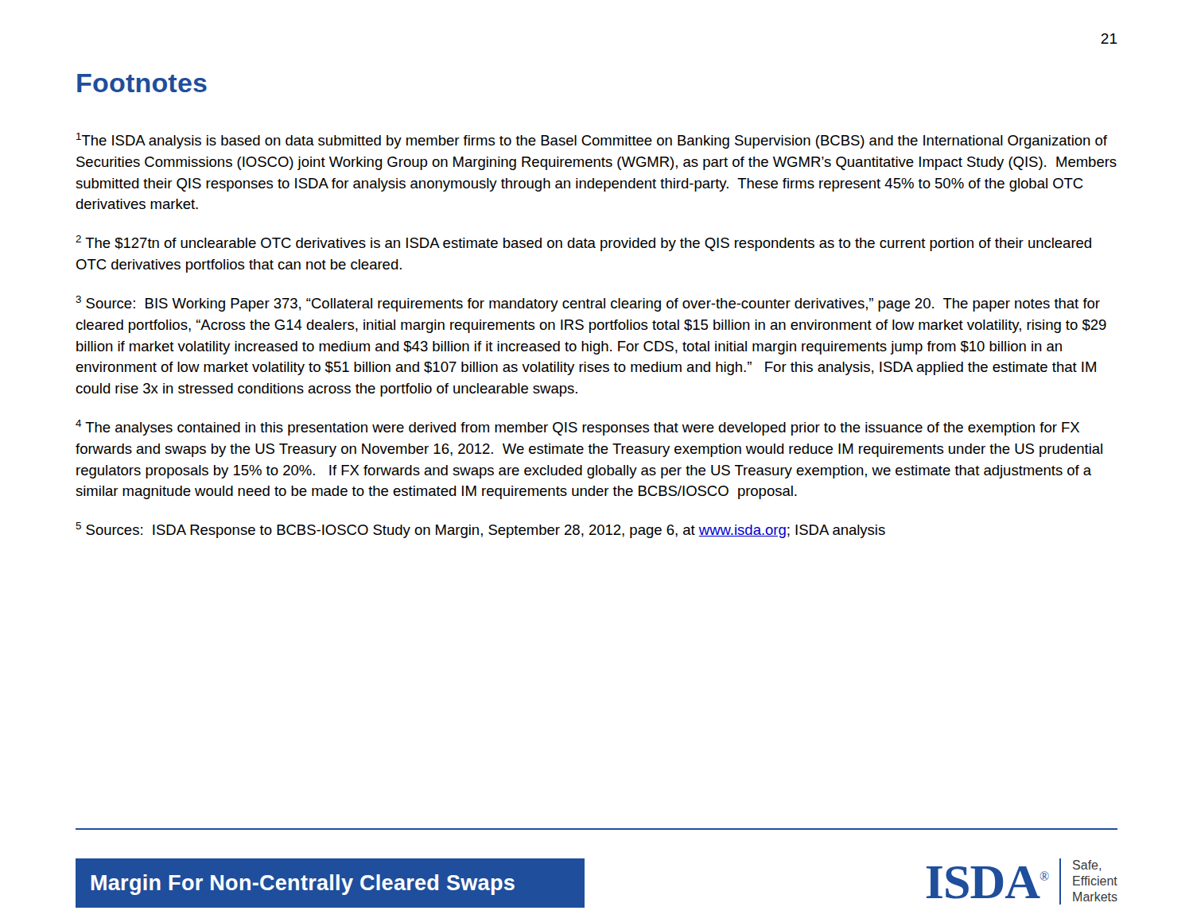21
Footnotes
1The ISDA analysis is based on data submitted by member firms to the Basel Committee on Banking Supervision (BCBS) and the International Organization of Securities Commissions (IOSCO) joint Working Group on Margining Requirements (WGMR), as part of the WGMR’s Quantitative Impact Study (QIS). Members submitted their QIS responses to ISDA for analysis anonymously through an independent third-party. These firms represent 45% to 50% of the global OTC derivatives market.
2 The $127tn of unclearable OTC derivatives is an ISDA estimate based on data provided by the QIS respondents as to the current portion of their uncleared OTC derivatives portfolios that can not be cleared.
3 Source: BIS Working Paper 373, “Collateral requirements for mandatory central clearing of over-the-counter derivatives,” page 20. The paper notes that for cleared portfolios, “Across the G14 dealers, initial margin requirements on IRS portfolios total $15 billion in an environment of low market volatility, rising to $29 billion if market volatility increased to medium and $43 billion if it increased to high. For CDS, total initial margin requirements jump from $10 billion in an environment of low market volatility to $51 billion and $107 billion as volatility rises to medium and high.” For this analysis, ISDA applied the estimate that IM could rise 3x in stressed conditions across the portfolio of unclearable swaps.
4 The analyses contained in this presentation were derived from member QIS responses that were developed prior to the issuance of the exemption for FX forwards and swaps by the US Treasury on November 16, 2012. We estimate the Treasury exemption would reduce IM requirements under the US prudential regulators proposals by 15% to 20%. If FX forwards and swaps are excluded globally as per the US Treasury exemption, we estimate that adjustments of a similar magnitude would need to be made to the estimated IM requirements under the BCBS/IOSCO proposal.
5 Sources: ISDA Response to BCBS-IOSCO Study on Margin, September 28, 2012, page 6, at www.isda.org; ISDA analysis
Margin For Non-Centrally Cleared Swaps
ISDA®
Safe,
Efficient
Markets